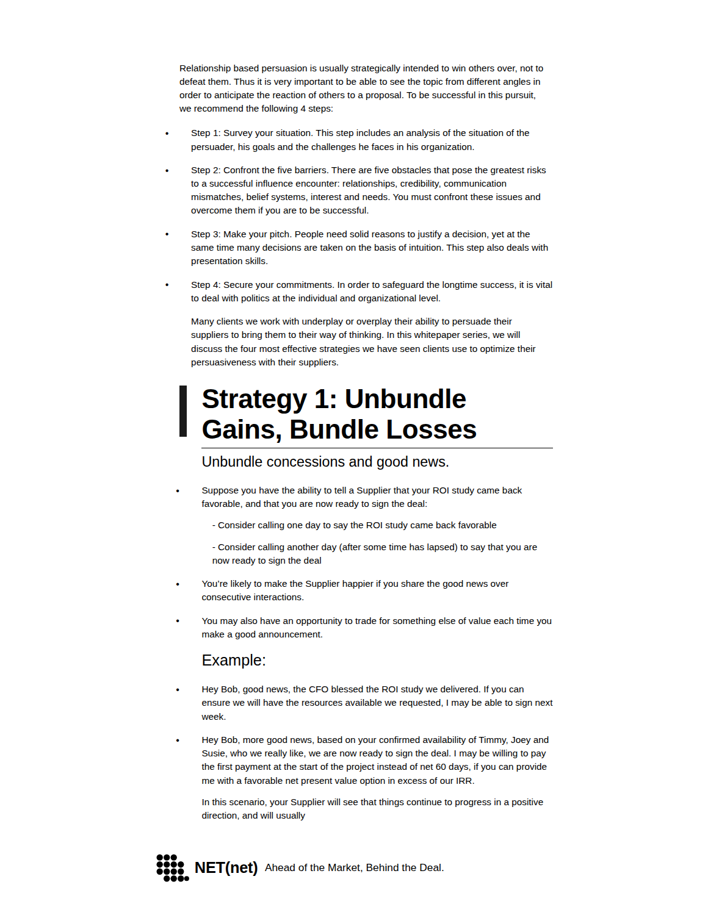Relationship based persuasion is usually strategically intended to win others over, not to defeat them. Thus it is very important to be able to see the topic from different angles in order to anticipate the reaction of others to a proposal. To be successful in this pursuit, we recommend the following 4 steps:
Step 1: Survey your situation. This step includes an analysis of the situation of the persuader, his goals and the challenges he faces in his organization.
Step 2: Confront the five barriers. There are five obstacles that pose the greatest risks to a successful influence encounter: relationships, credibility, communication mismatches, belief systems, interest and needs. You must confront these issues and overcome them if you are to be successful.
Step 3: Make your pitch. People need solid reasons to justify a decision, yet at the same time many decisions are taken on the basis of intuition. This step also deals with presentation skills.
Step 4: Secure your commitments. In order to safeguard the longtime success, it is vital to deal with politics at the individual and organizational level.
Many clients we work with underplay or overplay their ability to persuade their suppliers to bring them to their way of thinking. In this whitepaper series, we will discuss the four most effective strategies we have seen clients use to optimize their persuasiveness with their suppliers.
Strategy 1: Unbundle
Gains, Bundle Losses
Unbundle concessions and good news.
Suppose you have the ability to tell a Supplier that your ROI study came back favorable, and that you are now ready to sign the deal:
- Consider calling one day to say the ROI study came back favorable
- Consider calling another day (after some time has lapsed) to say that you are now ready to sign the deal
You’re likely to make the Supplier happier if you share the good news over consecutive interactions.
You may also have an opportunity to trade for something else of value each time you make a good announcement.
Example:
Hey Bob, good news, the CFO blessed the ROI study we delivered. If you can ensure we will have the resources available we requested, I may be able to sign next week.
Hey Bob, more good news, based on your confirmed availability of Timmy, Joey and Susie, who we really like, we are now ready to sign the deal. I may be willing to pay the first payment at the start of the project instead of net 60 days, if you can provide me with a favorable net present value option in excess of our IRR.
In this scenario, your Supplier will see that things continue to progress in a positive direction, and will usually
NET(net)
Ahead of the Market, Behind the Deal.